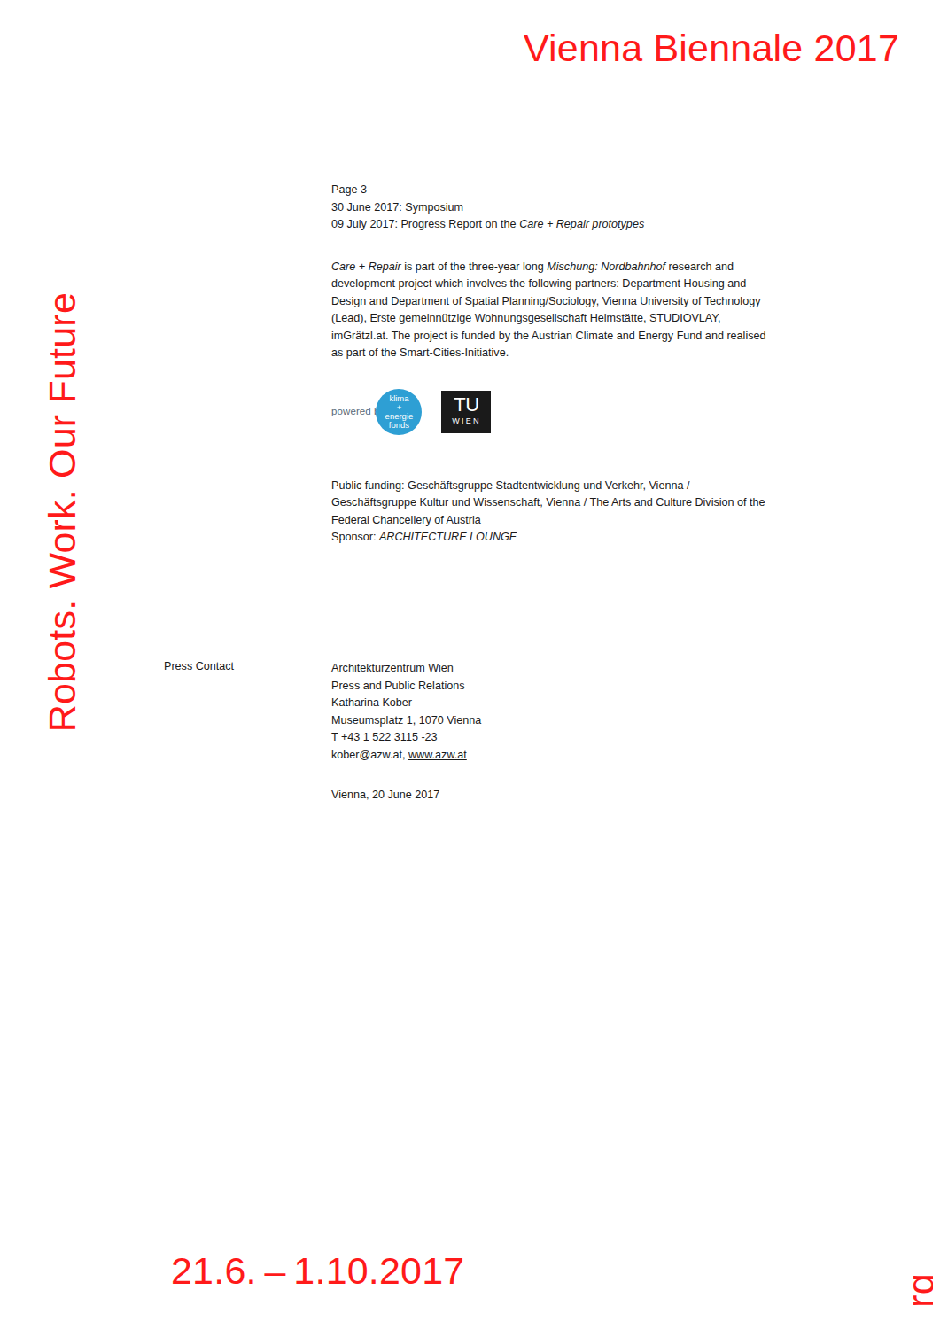Vienna Biennale 2017
Robots. Work. Our Future
viennabiennale.org
21.6. – 1.10.2017
Page 3
30 June 2017: Symposium
09 July 2017: Progress Report on the Care + Repair prototypes
Care + Repair is part of the three-year long Mischung: Nordbahnhof research and development project which involves the following partners: Department Housing and Design and Department of Spatial Planning/Sociology, Vienna University of Technology (Lead), Erste gemeinnützige Wohnungsgesellschaft Heimstätte, STUDIOVLAY, imGrätzl.at. The project is funded by the Austrian Climate and Energy Fund and realised as part of the Smart-Cities-Initiative.
powered by
klima+energie fonds
TU WIEN
Public funding: Geschäftsgruppe Stadtentwicklung und Verkehr, Vienna / Geschäftsgruppe Kultur und Wissenschaft, Vienna / The Arts and Culture Division of the Federal Chancellery of Austria
Sponsor: ARCHITECTURE LOUNGE
Press Contact
Architekturzentrum Wien
Press and Public Relations
Katharina Kober
Museumsplatz 1, 1070 Vienna
T +43 1 522 3115 -23
kober@azw.at, www.azw.at
Vienna, 20 June 2017